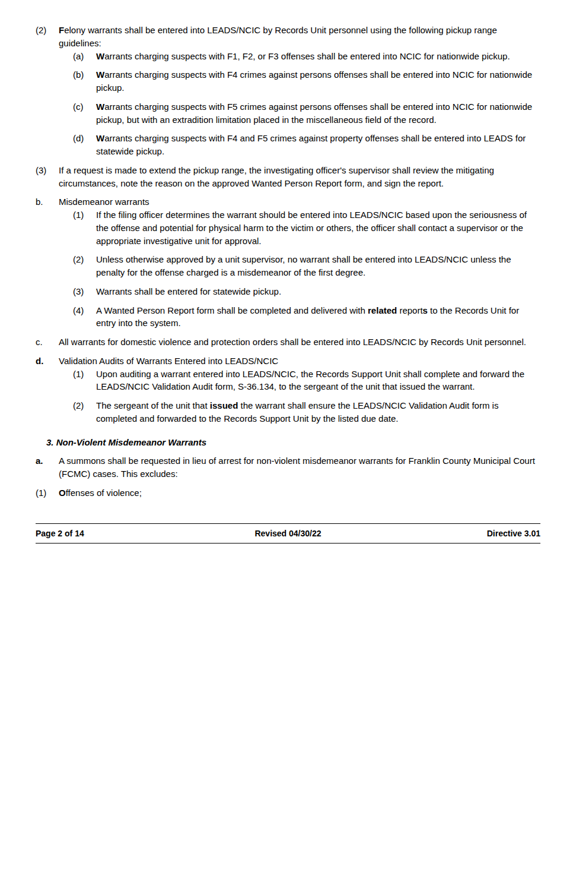(2) Felony warrants shall be entered into LEADS/NCIC by Records Unit personnel using the following pickup range guidelines:
(a) Warrants charging suspects with F1, F2, or F3 offenses shall be entered into NCIC for nationwide pickup.
(b) Warrants charging suspects with F4 crimes against persons offenses shall be entered into NCIC for nationwide pickup.
(c) Warrants charging suspects with F5 crimes against persons offenses shall be entered into NCIC for nationwide pickup, but with an extradition limitation placed in the miscellaneous field of the record.
(d) Warrants charging suspects with F4 and F5 crimes against property offenses shall be entered into LEADS for statewide pickup.
(3) If a request is made to extend the pickup range, the investigating officer's supervisor shall review the mitigating circumstances, note the reason on the approved Wanted Person Report form, and sign the report.
b. Misdemeanor warrants
(1) If the filing officer determines the warrant should be entered into LEADS/NCIC based upon the seriousness of the offense and potential for physical harm to the victim or others, the officer shall contact a supervisor or the appropriate investigative unit for approval.
(2) Unless otherwise approved by a unit supervisor, no warrant shall be entered into LEADS/NCIC unless the penalty for the offense charged is a misdemeanor of the first degree.
(3) Warrants shall be entered for statewide pickup.
(4) A Wanted Person Report form shall be completed and delivered with related reports to the Records Unit for entry into the system.
c. All warrants for domestic violence and protection orders shall be entered into LEADS/NCIC by Records Unit personnel.
d. Validation Audits of Warrants Entered into LEADS/NCIC
(1) Upon auditing a warrant entered into LEADS/NCIC, the Records Support Unit shall complete and forward the LEADS/NCIC Validation Audit form, S-36.134, to the sergeant of the unit that issued the warrant.
(2) The sergeant of the unit that issued the warrant shall ensure the LEADS/NCIC Validation Audit form is completed and forwarded to the Records Support Unit by the listed due date.
3. Non-Violent Misdemeanor Warrants
a. A summons shall be requested in lieu of arrest for non-violent misdemeanor warrants for Franklin County Municipal Court (FCMC) cases. This excludes:
(1) Offenses of violence;
Page 2 of 14 Revised 04/30/22 Directive 3.01